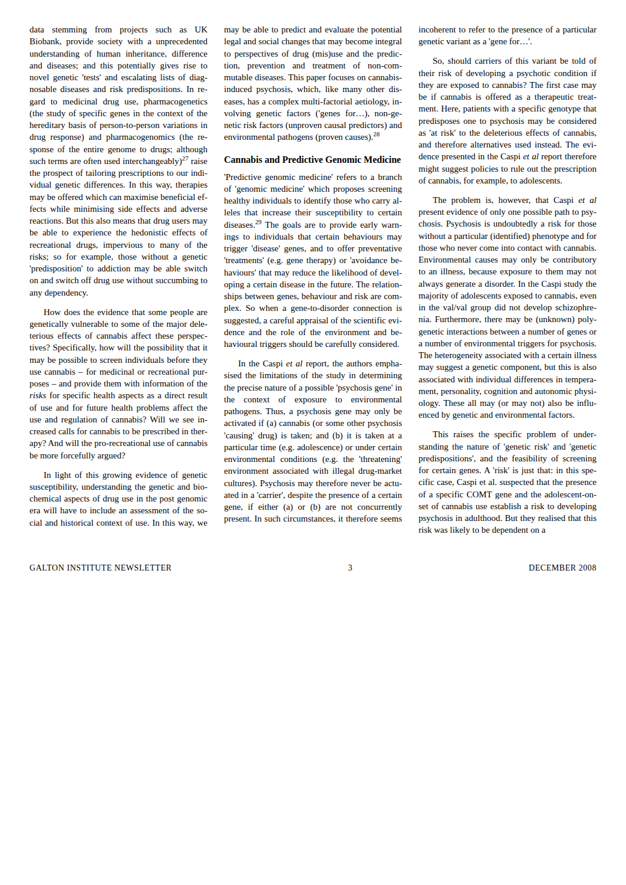data stemming from projects such as UK Biobank, provide society with a unprecedented understanding of human inheritance, difference and diseases; and this potentially gives rise to novel genetic 'tests' and escalating lists of diagnosable diseases and risk predispositions. In regard to medicinal drug use, pharmacogenetics (the study of specific genes in the context of the hereditary basis of person-to-person variations in drug response) and pharmacogenomics (the response of the entire genome to drugs; although such terms are often used interchangeably)27 raise the prospect of tailoring prescriptions to our individual genetic differences. In this way, therapies may be offered which can maximise beneficial effects while minimising side effects and adverse reactions. But this also means that drug users may be able to experience the hedonistic effects of recreational drugs, impervious to many of the risks; so for example, those without a genetic 'predisposition' to addiction may be able switch on and switch off drug use without succumbing to any dependency.
How does the evidence that some people are genetically vulnerable to some of the major deleterious effects of cannabis affect these perspectives? Specifically, how will the possibility that it may be possible to screen individuals before they use cannabis – for medicinal or recreational purposes – and provide them with information of the risks for specific health aspects as a direct result of use and for future health problems affect the use and regulation of cannabis? Will we see increased calls for cannabis to be prescribed in therapy? And will the pro-recreational use of cannabis be more forcefully argued?
In light of this growing evidence of genetic susceptibility, understanding the genetic and biochemical aspects of drug use in the post genomic era will have to include an assessment of the social and historical context of use. In this way, we may be able to predict and evaluate the potential legal and social changes that may become integral to perspectives of drug (mis)use and the prediction, prevention and treatment of non-commutable diseases. This paper focuses on cannabis-induced psychosis, which, like many other diseases, has a complex multi-factorial aetiology, involving genetic factors ('genes for…), non-genetic risk factors (unproven causal predictors) and environmental pathogens (proven causes).28
Cannabis and Predictive Genomic Medicine
'Predictive genomic medicine' refers to a branch of 'genomic medicine' which proposes screening healthy individuals to identify those who carry alleles that increase their susceptibility to certain diseases.29 The goals are to provide early warnings to individuals that certain behaviours may trigger 'disease' genes, and to offer preventative 'treatments' (e.g. gene therapy) or 'avoidance behaviours' that may reduce the likelihood of developing a certain disease in the future. The relationships between genes, behaviour and risk are complex. So when a gene-to-disorder connection is suggested, a careful appraisal of the scientific evidence and the role of the environment and behavioural triggers should be carefully considered.
In the Caspi et al report, the authors emphasised the limitations of the study in determining the precise nature of a possible 'psychosis gene' in the context of exposure to environmental pathogens. Thus, a psychosis gene may only be activated if (a) cannabis (or some other psychosis 'causing' drug) is taken; and (b) it is taken at a particular time (e.g. adolescence) or under certain environmental conditions (e.g. the 'threatening' environment associated with illegal drug-market cultures). Psychosis may therefore never be actuated in a 'carrier', despite the presence of a certain gene, if either (a) or (b) are not concurrently present. In such circumstances, it therefore seems incoherent to refer to the presence of a particular genetic variant as a 'gene for…'.
So, should carriers of this variant be told of their risk of developing a psychotic condition if they are exposed to cannabis? The first case may be if cannabis is offered as a therapeutic treatment. Here, patients with a specific genotype that predisposes one to psychosis may be considered as 'at risk' to the deleterious effects of cannabis, and therefore alternatives used instead. The evidence presented in the Caspi et al report therefore might suggest policies to rule out the prescription of cannabis, for example, to adolescents.
The problem is, however, that Caspi et al present evidence of only one possible path to psychosis. Psychosis is undoubtedly a risk for those without a particular (identified) phenotype and for those who never come into contact with cannabis. Environmental causes may only be contributory to an illness, because exposure to them may not always generate a disorder. In the Caspi study the majority of adolescents exposed to cannabis, even in the val/val group did not develop schizophrenia. Furthermore, there may be (unknown) polygenetic interactions between a number of genes or a number of environmental triggers for psychosis. The heterogeneity associated with a certain illness may suggest a genetic component, but this is also associated with individual differences in temperament, personality, cognition and autonomic physiology. These all may (or may not) also be influenced by genetic and environmental factors.
This raises the specific problem of understanding the nature of 'genetic risk' and 'genetic predispositions', and the feasibility of screening for certain genes. A 'risk' is just that: in this specific case, Caspi et al. suspected that the presence of a specific COMT gene and the adolescent-onset of cannabis use establish a risk to developing psychosis in adulthood. But they realised that this risk was likely to be dependent on a
GALTON INSTITUTE NEWSLETTER
3
DECEMBER 2008